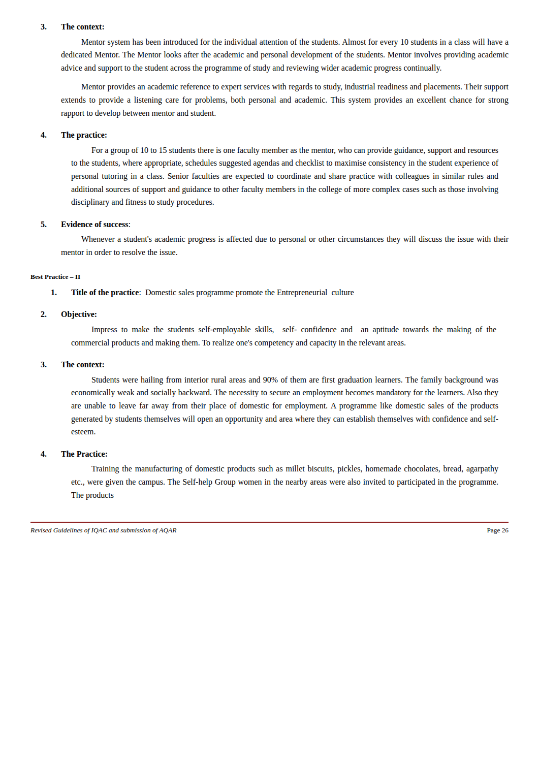3. The context:
Mentor system has been introduced for the individual attention of the students. Almost for every 10 students in a class will have a dedicated Mentor. The Mentor looks after the academic and personal development of the students. Mentor involves providing academic advice and support to the student across the programme of study and reviewing wider academic progress continually.
Mentor provides an academic reference to expert services with regards to study, industrial readiness and placements. Their support extends to provide a listening care for problems, both personal and academic. This system provides an excellent chance for strong rapport to develop between mentor and student.
4. The practice:
For a group of 10 to 15 students there is one faculty member as the mentor, who can provide guidance, support and resources to the students, where appropriate, schedules suggested agendas and checklist to maximise consistency in the student experience of personal tutoring in a class. Senior faculties are expected to coordinate and share practice with colleagues in similar rules and additional sources of support and guidance to other faculty members in the college of more complex cases such as those involving disciplinary and fitness to study procedures.
5. Evidence of success:
Whenever a student's academic progress is affected due to personal or other circumstances they will discuss the issue with their mentor in order to resolve the issue.
Best Practice – II
1. Title of the practice: Domestic sales programme promote the Entrepreneurial culture
2. Objective:
Impress to make the students self-employable skills, self- confidence and an aptitude towards the making of the commercial products and making them. To realize one's competency and capacity in the relevant areas.
3. The context:
Students were hailing from interior rural areas and 90% of them are first graduation learners. The family background was economically weak and socially backward. The necessity to secure an employment becomes mandatory for the learners. Also they are unable to leave far away from their place of domestic for employment. A programme like domestic sales of the products generated by students themselves will open an opportunity and area where they can establish themselves with confidence and self-esteem.
4. The Practice:
Training the manufacturing of domestic products such as millet biscuits, pickles, homemade chocolates, bread, agarpathy etc., were given the campus. The Self-help Group women in the nearby areas were also invited to participated in the programme. The products
Revised Guidelines of IQAC and submission of AQAR Page 26